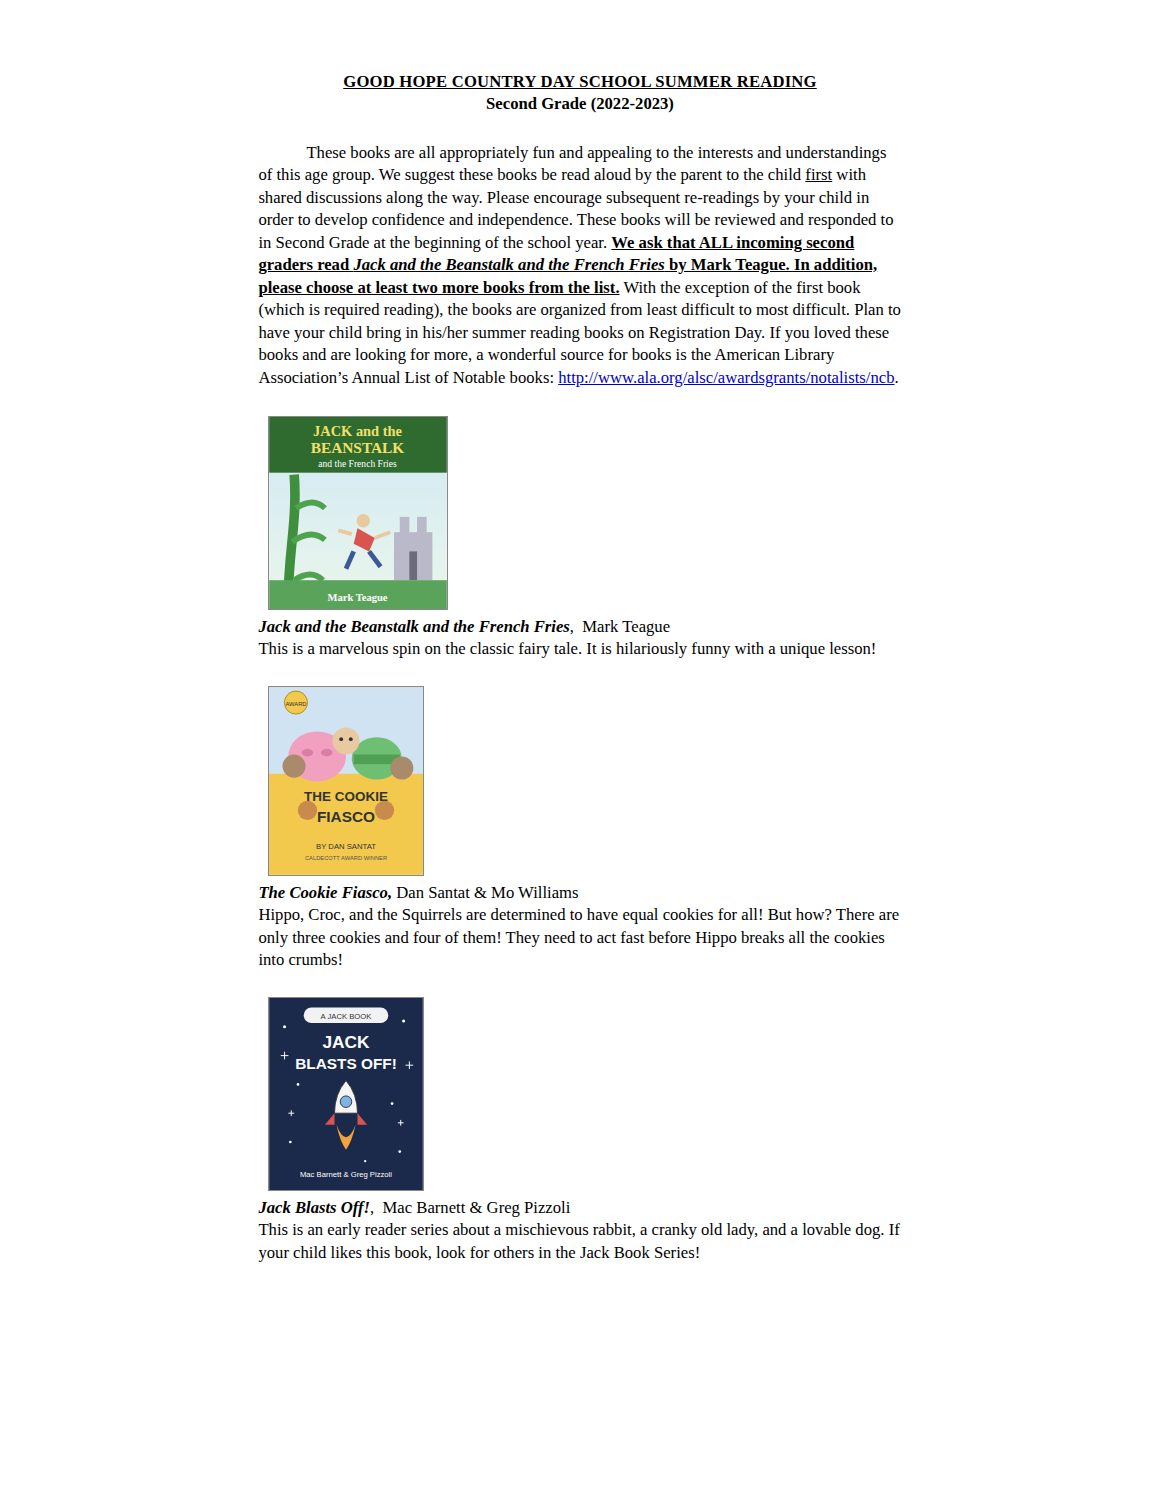GOOD HOPE COUNTRY DAY SCHOOL SUMMER READING
Second Grade (2022-2023)
These books are all appropriately fun and appealing to the interests and understandings of this age group. We suggest these books be read aloud by the parent to the child first with shared discussions along the way. Please encourage subsequent re-readings by your child in order to develop confidence and independence. These books will be reviewed and responded to in Second Grade at the beginning of the school year. We ask that ALL incoming second graders read Jack and the Beanstalk and the French Fries by Mark Teague. In addition, please choose at least two more books from the list. With the exception of the first book (which is required reading), the books are organized from least difficult to most difficult. Plan to have your child bring in his/her summer reading books on Registration Day. If you loved these books and are looking for more, a wonderful source for books is the American Library Association’s Annual List of Notable books: http://www.ala.org/alsc/awardsgrants/notalists/ncb.
Jack and the Beanstalk and the French Fries, Mark Teague
This is a marvelous spin on the classic fairy tale. It is hilariously funny with a unique lesson!
The Cookie Fiasco, Dan Santat & Mo Williams
Hippo, Croc, and the Squirrels are determined to have equal cookies for all! But how? There are only three cookies and four of them! They need to act fast before Hippo breaks all the cookies into crumbs!
Jack Blasts Off!, Mac Barnett & Greg Pizzoli
This is an early reader series about a mischievous rabbit, a cranky old lady, and a lovable dog. If your child likes this book, look for others in the Jack Book Series!